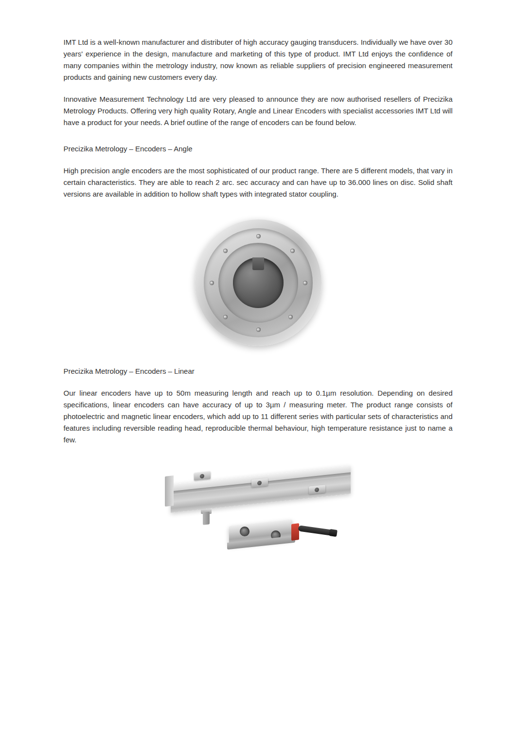IMT Ltd is a well-known manufacturer and distributer of high accuracy gauging transducers. Individually we have over 30 years' experience in the design, manufacture and marketing of this type of product. IMT Ltd enjoys the confidence of many companies within the metrology industry, now known as reliable suppliers of precision engineered measurement products and gaining new customers every day.
Innovative Measurement Technology Ltd are very pleased to announce they are now authorised resellers of Precizika Metrology Products. Offering very high quality Rotary, Angle and Linear Encoders with specialist accessories IMT Ltd will have a product for your needs. A brief outline of the range of encoders can be found below.
Precizika Metrology – Encoders – Angle
High precision angle encoders are the most sophisticated of our product range. There are 5 different models, that vary in certain characteristics. They are able to reach 2 arc. sec accuracy and can have up to 36.000 lines on disc. Solid shaft versions are available in addition to hollow shaft types with integrated stator coupling.
Precizika Metrology – Encoders – Linear
Our linear encoders have up to 50m measuring length and reach up to 0.1µm resolution. Depending on desired specifications, linear encoders can have accuracy of up to 3µm / measuring meter. The product range consists of photoelectric and magnetic linear encoders, which add up to 11 different series with particular sets of characteristics and features including reversible reading head, reproducible thermal behaviour, high temperature resistance just to name a few.